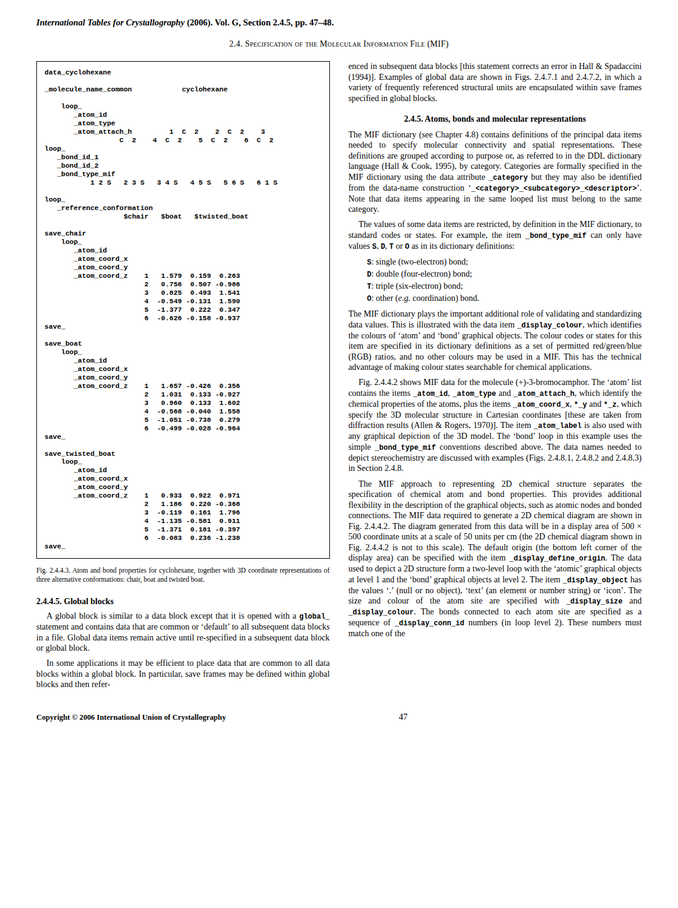International Tables for Crystallography (2006). Vol. G, Section 2.4.5, pp. 47–48.
2.4. Specification of the Molecular Information File (MIF)
data_cyclohexane

_molecule_name_common            cyclohexane

    loop_
       _atom_id
       _atom_type
       _atom_attach_h         1  C  2    2  C  2    3
                  C  2    4  C  2    5  C  2    6  C  2
loop_
   _bond_id_1
   _bond_id_2
   _bond_type_mif
           1 2 S   2 3 S   3 4 S   4 5 S   5 6 S   6 1 S

loop_
   _reference_conformation
                   $chair   $boat   $twisted_boat

save_chair
    loop_
       _atom_id
       _atom_coord_x
       _atom_coord_y
       _atom_coord_z    1   1.579  0.159  0.263
                        2   0.756  0.507 -0.986
                        3   0.825  0.493  1.541
                        4  -0.549 -0.131  1.590
                        5  -1.377  0.222  0.347
                        6  -0.626 -0.158 -0.937
save_

save_boat
    loop_
       _atom_id
       _atom_coord_x
       _atom_coord_y
       _atom_coord_z    1   1.657 -0.426  0.356
                        2   1.031  0.133 -0.927
                        3   0.960  0.133  1.602
                        4  -0.568 -0.040  1.558
                        5  -1.051 -0.738  0.279
                        6  -0.499 -0.028 -0.964
save_

save_twisted_boat
    loop_
       _atom_id
       _atom_coord_x
       _atom_coord_y
       _atom_coord_z    1   0.933  0.922  0.971
                        2   1.186  0.220 -0.368
                        3  -0.119  0.161  1.796
                        4  -1.135 -0.581  0.911
                        5  -1.371  0.181 -0.397
                        6  -0.083  0.236 -1.238
save_
Fig. 2.4.4.3. Atom and bond properties for cyclohexane, together with 3D coordinate representations of three alternative conformations: chair, boat and twisted boat.
2.4.4.5. Global blocks
A global block is similar to a data block except that it is opened with a global_ statement and contains data that are common or ‘default’ to all subsequent data blocks in a file. Global data items remain active until re-specified in a subsequent data block or global block.
In some applications it may be efficient to place data that are common to all data blocks within a global block. In particular, save frames may be defined within global blocks and then refer-
enced in subsequent data blocks [this statement corrects an error in Hall & Spadaccini (1994)]. Examples of global data are shown in Figs. 2.4.7.1 and 2.4.7.2, in which a variety of frequently referenced structural units are encapsulated within save frames specified in global blocks.
2.4.5. Atoms, bonds and molecular representations
The MIF dictionary (see Chapter 4.8) contains definitions of the principal data items needed to specify molecular connectivity and spatial representations. These definitions are grouped according to purpose or, as referred to in the DDL dictionary language (Hall & Cook, 1995), by category. Categories are formally specified in the MIF dictionary using the data attribute _category but they may also be identified from the data-name construction ‘_<category>_<subcategory>_<descriptor>’. Note that data items appearing in the same looped list must belong to the same category.
The values of some data items are restricted, by definition in the MIF dictionary, to standard codes or states. For example, the item _bond_type_mif can only have values S, D, T or O as in its dictionary definitions:
S: single (two-electron) bond;
D: double (four-electron) bond;
T: triple (six-electron) bond;
O: other (e.g. coordination) bond.
The MIF dictionary plays the important additional role of validating and standardizing data values. This is illustrated with the data item _display_colour, which identifies the colours of ‘atom’ and ‘bond’ graphical objects. The colour codes or states for this item are specified in its dictionary definitions as a set of permitted red/green/blue (RGB) ratios, and no other colours may be used in a MIF. This has the technical advantage of making colour states searchable for chemical applications.
Fig. 2.4.4.2 shows MIF data for the molecule (+)-3-bromocamphor. The ‘atom’ list contains the items _atom_id, _atom_type and _atom_attach_h, which identify the chemical properties of the atoms, plus the items _atom_coord_x, *_y and *_z, which specify the 3D molecular structure in Cartesian coordinates [these are taken from diffraction results (Allen & Rogers, 1970)]. The item _atom_label is also used with any graphical depiction of the 3D model. The ‘bond’ loop in this example uses the simple _bond_type_mif conventions described above. The data names needed to depict stereochemistry are discussed with examples (Figs. 2.4.8.1, 2.4.8.2 and 2.4.8.3) in Section 2.4.8.
The MIF approach to representing 2D chemical structure separates the specification of chemical atom and bond properties. This provides additional flexibility in the description of the graphical objects, such as atomic nodes and bonded connections. The MIF data required to generate a 2D chemical diagram are shown in Fig. 2.4.4.2. The diagram generated from this data will be in a display area of 500 × 500 coordinate units at a scale of 50 units per cm (the 2D chemical diagram shown in Fig. 2.4.4.2 is not to this scale). The default origin (the bottom left corner of the display area) can be specified with the item _display_define_origin. The data used to depict a 2D structure form a two-level loop with the ‘atomic’ graphical objects at level 1 and the ‘bond’ graphical objects at level 2. The item _display_object has the values ‘.’ (null or no object), ‘text’ (an element or number string) or ‘icon’. The size and colour of the atom site are specified with _display_size and _display_colour. The bonds connected to each atom site are specified as a sequence of _display_conn_id numbers (in loop level 2). These numbers must match one of the
Copyright © 2006 International Union of Crystallography
47